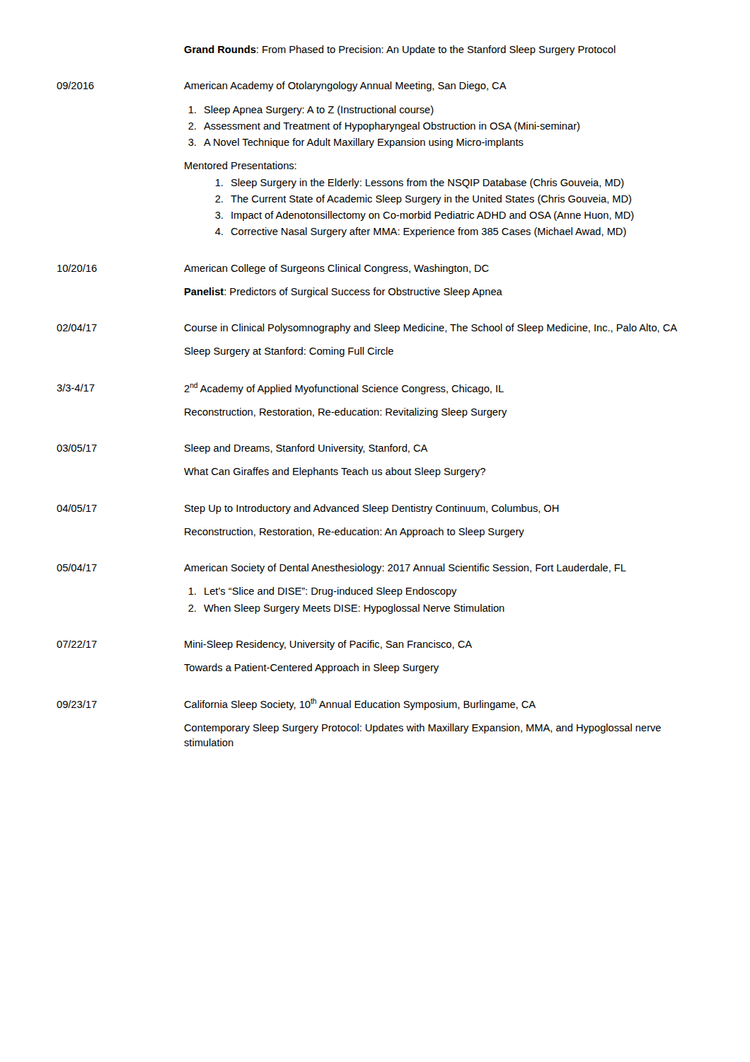| | Grand Rounds : From Phased to Precision: An Update to the Stanford Sleep Surgery Protocol |
| 09/2016 | American Academy of Otolaryngology Annual Meeting, San Diego, CA Sleep Apnea Surgery: A to Z (Instructional course) Assessment and Treatment of Hypopharyngeal Obstruction in OSA (Mini-seminar) A Novel Technique for Adult Maxillary Expansion using Micro-implants Mentored Presentations: Sleep Surgery in the Elderly: Lessons from the NSQIP Database (Chris Gouveia, MD) The Current State of Academic Sleep Surgery in the United States (Chris Gouveia, MD) Impact of Adenotonsillectomy on Co-morbid Pediatric ADHD and OSA (Anne Huon, MD) Corrective Nasal Surgery after MMA: Experience from 385 Cases (Michael Awad, MD) |
| 10/20/16 | American College of Surgeons Clinical Congress, Washington, DC Panelist : Predictors of Surgical Success for Obstructive Sleep Apnea |
| 02/04/17 | Course in Clinical Polysomnography and Sleep Medicine, The School of Sleep Medicine, Inc., Palo Alto, CA Sleep Surgery at Stanford: Coming Full Circle |
| 3/3-4/17 | 2 nd Academy of Applied Myofunctional Science Congress, Chicago, IL Reconstruction, Restoration, Re-education: Revitalizing Sleep Surgery |
| 03/05/17 | Sleep and Dreams, Stanford University, Stanford, CA What Can Giraffes and Elephants Teach us about Sleep Surgery? |
| 04/05/17 | Step Up to Introductory and Advanced Sleep Dentistry Continuum, Columbus, OH Reconstruction, Restoration, Re-education: An Approach to Sleep Surgery |
| 05/04/17 | American Society of Dental Anesthesiology: 2017 Annual Scientific Session, Fort Lauderdale, FL Let’s “Slice and DISE”: Drug-induced Sleep Endoscopy When Sleep Surgery Meets DISE: Hypoglossal Nerve Stimulation |
| 07/22/17 | Mini-Sleep Residency, University of Pacific, San Francisco, CA Towards a Patient-Centered Approach in Sleep Surgery |
| 09/23/17 | California Sleep Society, 10 th Annual Education Symposium, Burlingame, CA Contemporary Sleep Surgery Protocol: Updates with Maxillary Expansion, MMA, and Hypoglossal nerve stimulation |